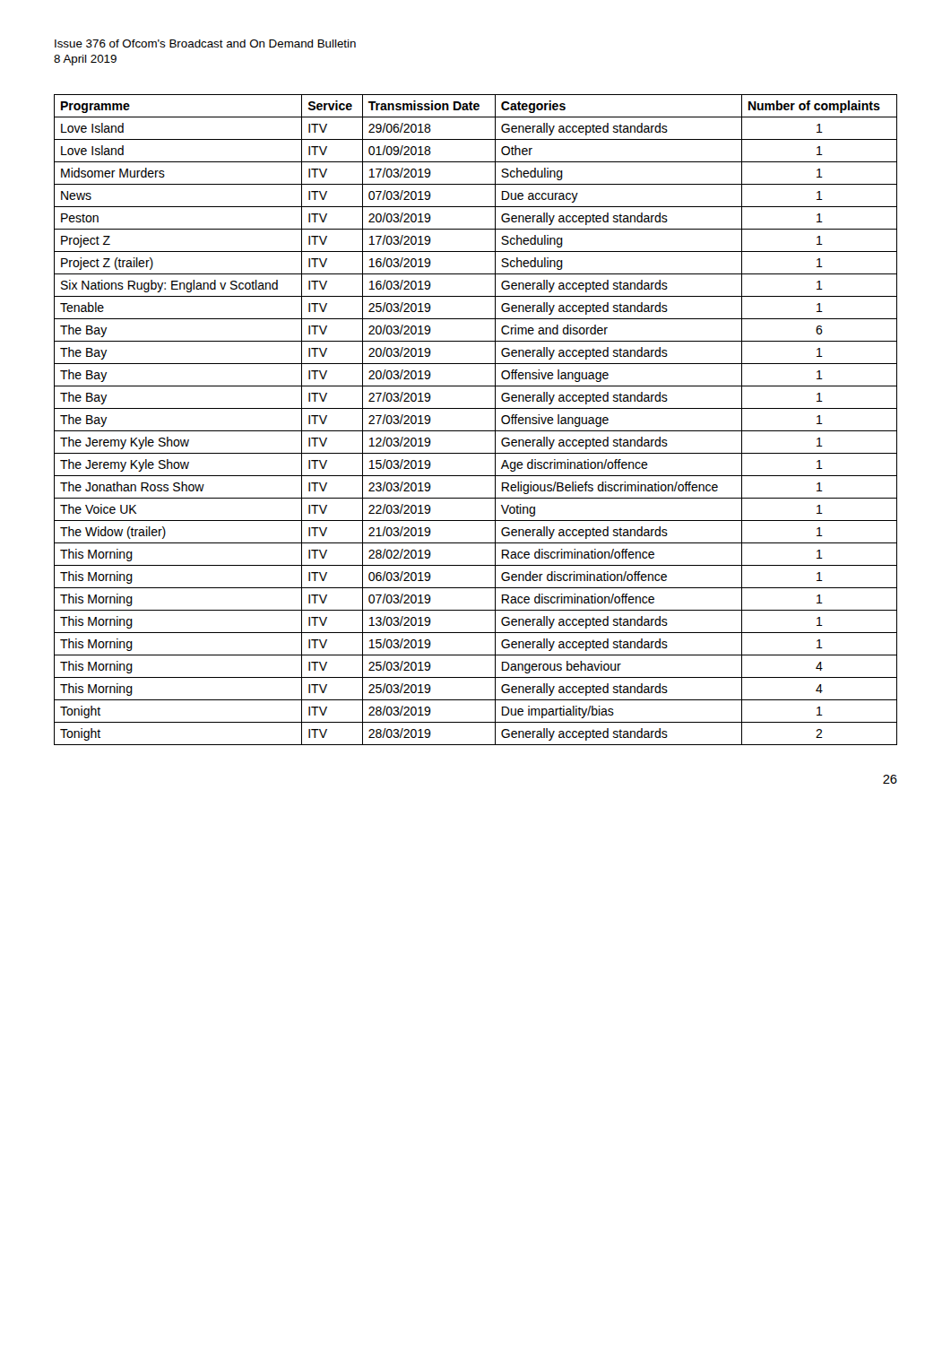Issue 376 of Ofcom's Broadcast and On Demand Bulletin
8 April 2019
| Programme | Service | Transmission Date | Categories | Number of complaints |
| --- | --- | --- | --- | --- |
| Love Island | ITV | 29/06/2018 | Generally accepted standards | 1 |
| Love Island | ITV | 01/09/2018 | Other | 1 |
| Midsomer Murders | ITV | 17/03/2019 | Scheduling | 1 |
| News | ITV | 07/03/2019 | Due accuracy | 1 |
| Peston | ITV | 20/03/2019 | Generally accepted standards | 1 |
| Project Z | ITV | 17/03/2019 | Scheduling | 1 |
| Project Z (trailer) | ITV | 16/03/2019 | Scheduling | 1 |
| Six Nations Rugby: England v Scotland | ITV | 16/03/2019 | Generally accepted standards | 1 |
| Tenable | ITV | 25/03/2019 | Generally accepted standards | 1 |
| The Bay | ITV | 20/03/2019 | Crime and disorder | 6 |
| The Bay | ITV | 20/03/2019 | Generally accepted standards | 1 |
| The Bay | ITV | 20/03/2019 | Offensive language | 1 |
| The Bay | ITV | 27/03/2019 | Generally accepted standards | 1 |
| The Bay | ITV | 27/03/2019 | Offensive language | 1 |
| The Jeremy Kyle Show | ITV | 12/03/2019 | Generally accepted standards | 1 |
| The Jeremy Kyle Show | ITV | 15/03/2019 | Age discrimination/offence | 1 |
| The Jonathan Ross Show | ITV | 23/03/2019 | Religious/Beliefs discrimination/offence | 1 |
| The Voice UK | ITV | 22/03/2019 | Voting | 1 |
| The Widow (trailer) | ITV | 21/03/2019 | Generally accepted standards | 1 |
| This Morning | ITV | 28/02/2019 | Race discrimination/offence | 1 |
| This Morning | ITV | 06/03/2019 | Gender discrimination/offence | 1 |
| This Morning | ITV | 07/03/2019 | Race discrimination/offence | 1 |
| This Morning | ITV | 13/03/2019 | Generally accepted standards | 1 |
| This Morning | ITV | 15/03/2019 | Generally accepted standards | 1 |
| This Morning | ITV | 25/03/2019 | Dangerous behaviour | 4 |
| This Morning | ITV | 25/03/2019 | Generally accepted standards | 4 |
| Tonight | ITV | 28/03/2019 | Due impartiality/bias | 1 |
| Tonight | ITV | 28/03/2019 | Generally accepted standards | 2 |
26